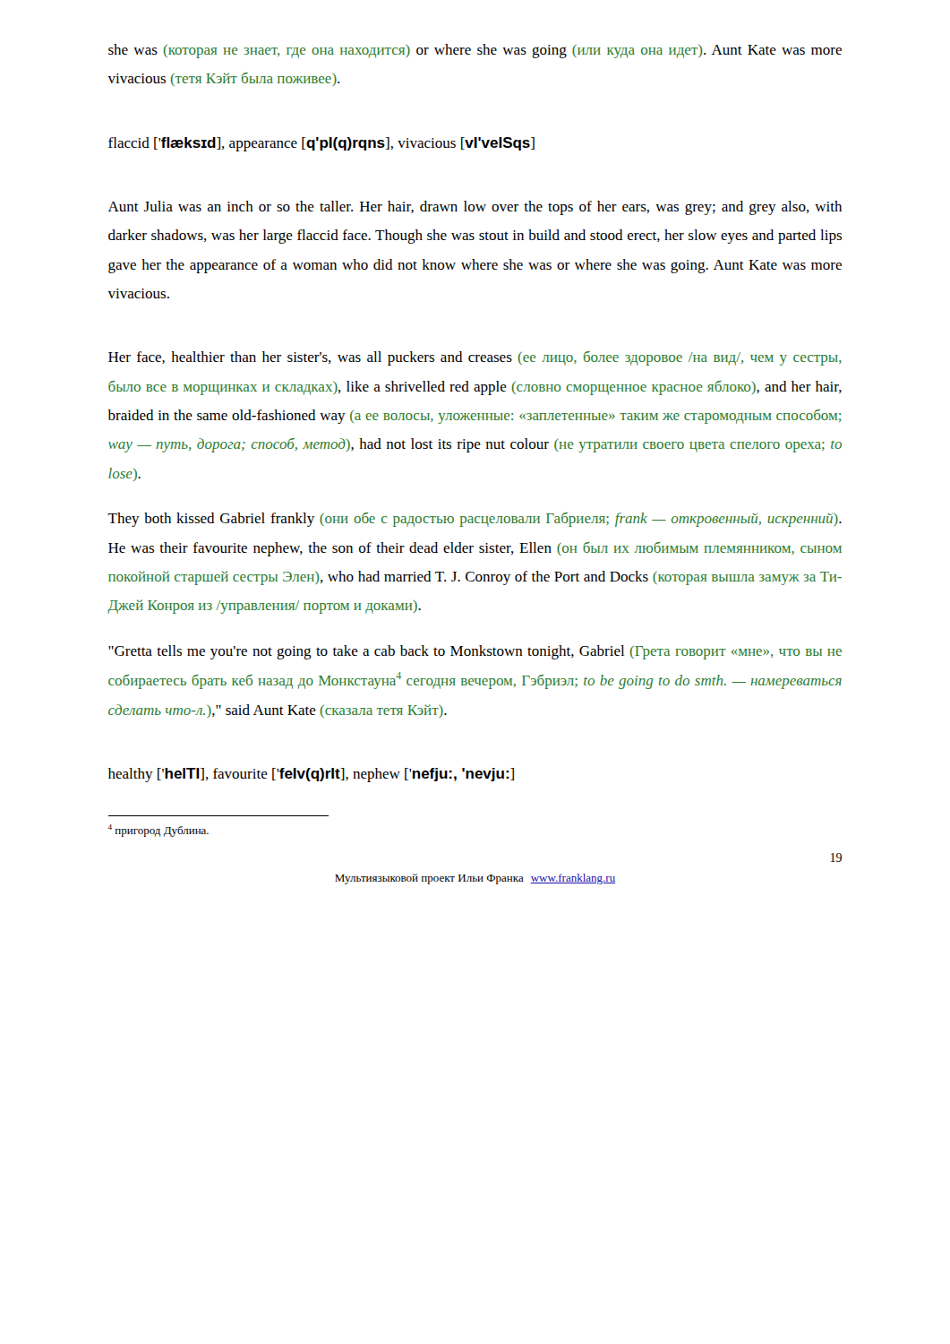she was (которая не знает, где она находится) or where she was going (или куда она идет). Aunt Kate was more vivacious (тетя Кэйт была поживее).
flaccid ['flæksɪd], appearance [q'pI(q)rqns], vivacious [vI'veISqs]
Aunt Julia was an inch or so the taller. Her hair, drawn low over the tops of her ears, was grey; and grey also, with darker shadows, was her large flaccid face. Though she was stout in build and stood erect, her slow eyes and parted lips gave her the appearance of a woman who did not know where she was or where she was going. Aunt Kate was more vivacious.
Her face, healthier than her sister's, was all puckers and creases (ее лицо, более здоровое /на вид/, чем у сестры, было все в морщинках и складках), like a shrivelled red apple (словно сморщенное красное яблоко), and her hair, braided in the same old-fashioned way (а ее волосы, уложенные: «заплетенные» таким же старомодным способом; way — путь, дорога; способ, метод), had not lost its ripe nut colour (не утратили своего цвета спелого ореха; to lose).
They both kissed Gabriel frankly (они обе с радостью расцеловали Габриеля; frank — откровенный, искренний). He was their favourite nephew, the son of their dead elder sister, Ellen (он был их любимым племянником, сыном покойной старшей сестры Элен), who had married T. J. Conroy of the Port and Docks (которая вышла замуж за Ти-Джей Конроя из /управления/ портом и доками).
"Gretta tells me you're not going to take a cab back to Monkstown tonight, Gabriel (Грета говорит «мне», что вы не собираетесь брать кеб назад до Монкстауна4 сегодня вечером, Гэбриэл; to be going to do smth. — намереваться сделать что-л.)," said Aunt Kate (сказала тетя Кэйт).
healthy ['helTI], favourite ['feIv(q)rIt], nephew ['nefju:, 'nevju:]
4 пригород Дублина.
19
Мультиязыковой проект Ильи Франка www.franklang.ru